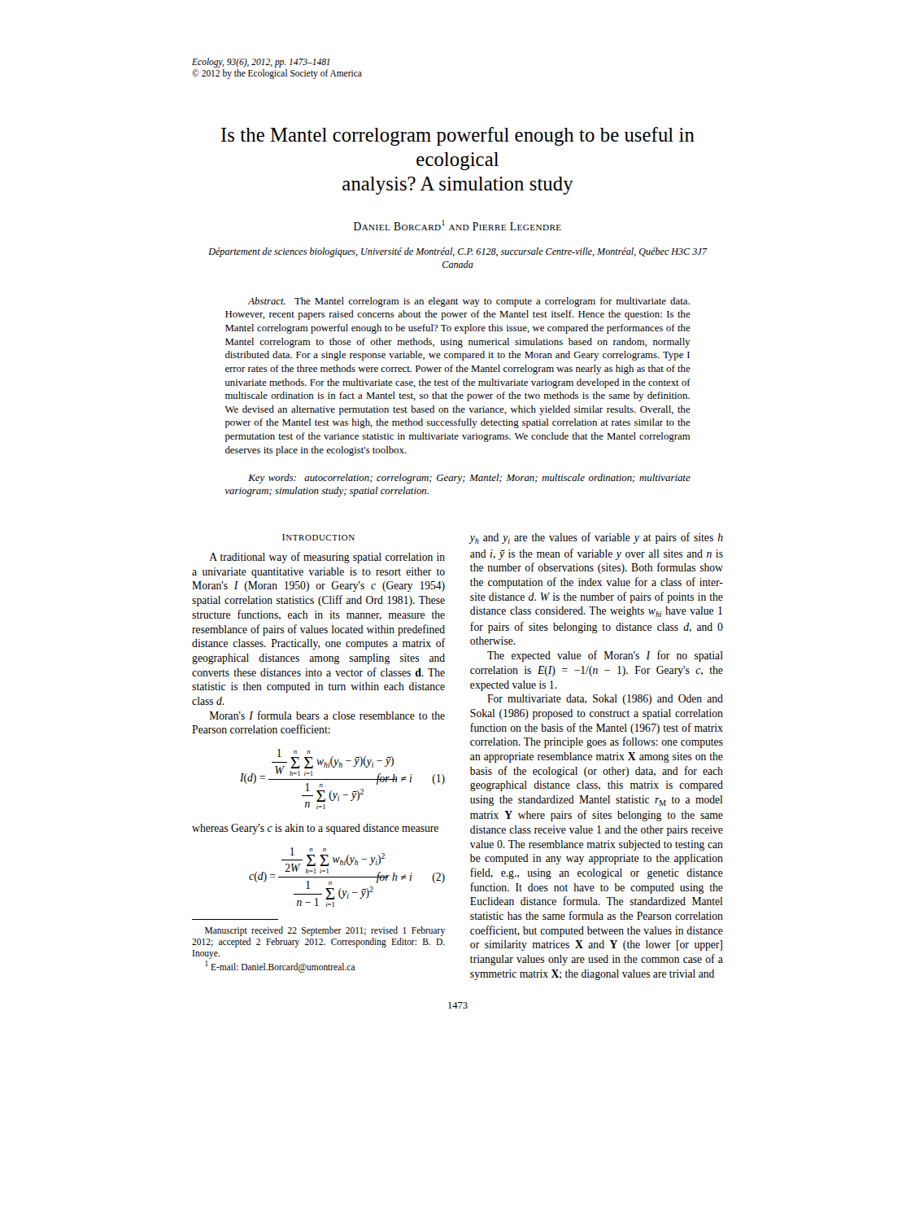Ecology, 93(6), 2012, pp. 1473–1481
© 2012 by the Ecological Society of America
Is the Mantel correlogram powerful enough to be useful in ecological
analysis? A simulation study
DANIEL BORCARD 1 AND PIERRE LEGENDRE
Département de sciences biologiques, Université de Montréal, C.P. 6128, succursale Centre-ville, Montréal, Québec H3C 3J7 Canada
Abstract. The Mantel correlogram is an elegant way to compute a correlogram for multivariate data. However, recent papers raised concerns about the power of the Mantel test itself. Hence the question: Is the Mantel correlogram powerful enough to be useful? To explore this issue, we compared the performances of the Mantel correlogram to those of other methods, using numerical simulations based on random, normally distributed data. For a single response variable, we compared it to the Moran and Geary correlograms. Type I error rates of the three methods were correct. Power of the Mantel correlogram was nearly as high as that of the univariate methods. For the multivariate case, the test of the multivariate variogram developed in the context of multiscale ordination is in fact a Mantel test, so that the power of the two methods is the same by definition. We devised an alternative permutation test based on the variance, which yielded similar results. Overall, the power of the Mantel test was high, the method successfully detecting spatial correlation at rates similar to the permutation test of the variance statistic in multivariate variograms. We conclude that the Mantel correlogram deserves its place in the ecologist's toolbox.
Key words: autocorrelation; correlogram; Geary; Mantel; Moran; multiscale ordination; multivariate variogram; simulation study; spatial correlation.
INTRODUCTION
A traditional way of measuring spatial correlation in a univariate quantitative variable is to resort either to Moran's I (Moran 1950) or Geary's c (Geary 1954) spatial correlation statistics (Cliff and Ord 1981). These structure functions, each in its manner, measure the resemblance of pairs of values located within predefined distance classes. Practically, one computes a matrix of geographical distances among sampling sites and converts these distances into a vector of classes d. The statistic is then computed in turn within each distance class d.
Moran's I formula bears a close resemblance to the Pearson correlation coefficient:
I(d) = 1 W nΣh=1 nΣi=1 whi(yh − ȳ)(yi − ȳ) 1 n nΣi=1 (yi − ȳ)2 for h ≠ i (1)
whereas Geary's c is akin to a squared distance measure
c(d) = 12W nΣh=1 nΣi=1 whi(yh − yi)2 1 n − 1 nΣi=1 (yi − ȳ)2 for h ≠ i (2)
Manuscript received 22 September 2011; revised 1 February 2012; accepted 2 February 2012. Corresponding Editor: B. D. Inouye.
1 E-mail: Daniel.Borcard@umontreal.ca
yh and yi are the values of variable y at pairs of sites h and i, ȳ is the mean of variable y over all sites and n is the number of observations (sites). Both formulas show the computation of the index value for a class of inter-site distance d. W is the number of pairs of points in the distance class considered. The weights whi have value 1 for pairs of sites belonging to distance class d, and 0 otherwise.
The expected value of Moran's I for no spatial correlation is E(I) = −1/(n − 1). For Geary's c, the expected value is 1.
For multivariate data, Sokal (1986) and Oden and Sokal (1986) proposed to construct a spatial correlation function on the basis of the Mantel (1967) test of matrix correlation. The principle goes as follows: one computes an appropriate resemblance matrix X among sites on the basis of the ecological (or other) data, and for each geographical distance class, this matrix is compared using the standardized Mantel statistic rM to a model matrix Y where pairs of sites belonging to the same distance class receive value 1 and the other pairs receive value 0. The resemblance matrix subjected to testing can be computed in any way appropriate to the application field, e.g., using an ecological or genetic distance function. It does not have to be computed using the Euclidean distance formula. The standardized Mantel statistic has the same formula as the Pearson correlation coefficient, but computed between the values in distance or similarity matrices X and Y (the lower [or upper] triangular values only are used in the common case of a symmetric matrix X; the diagonal values are trivial and
1473